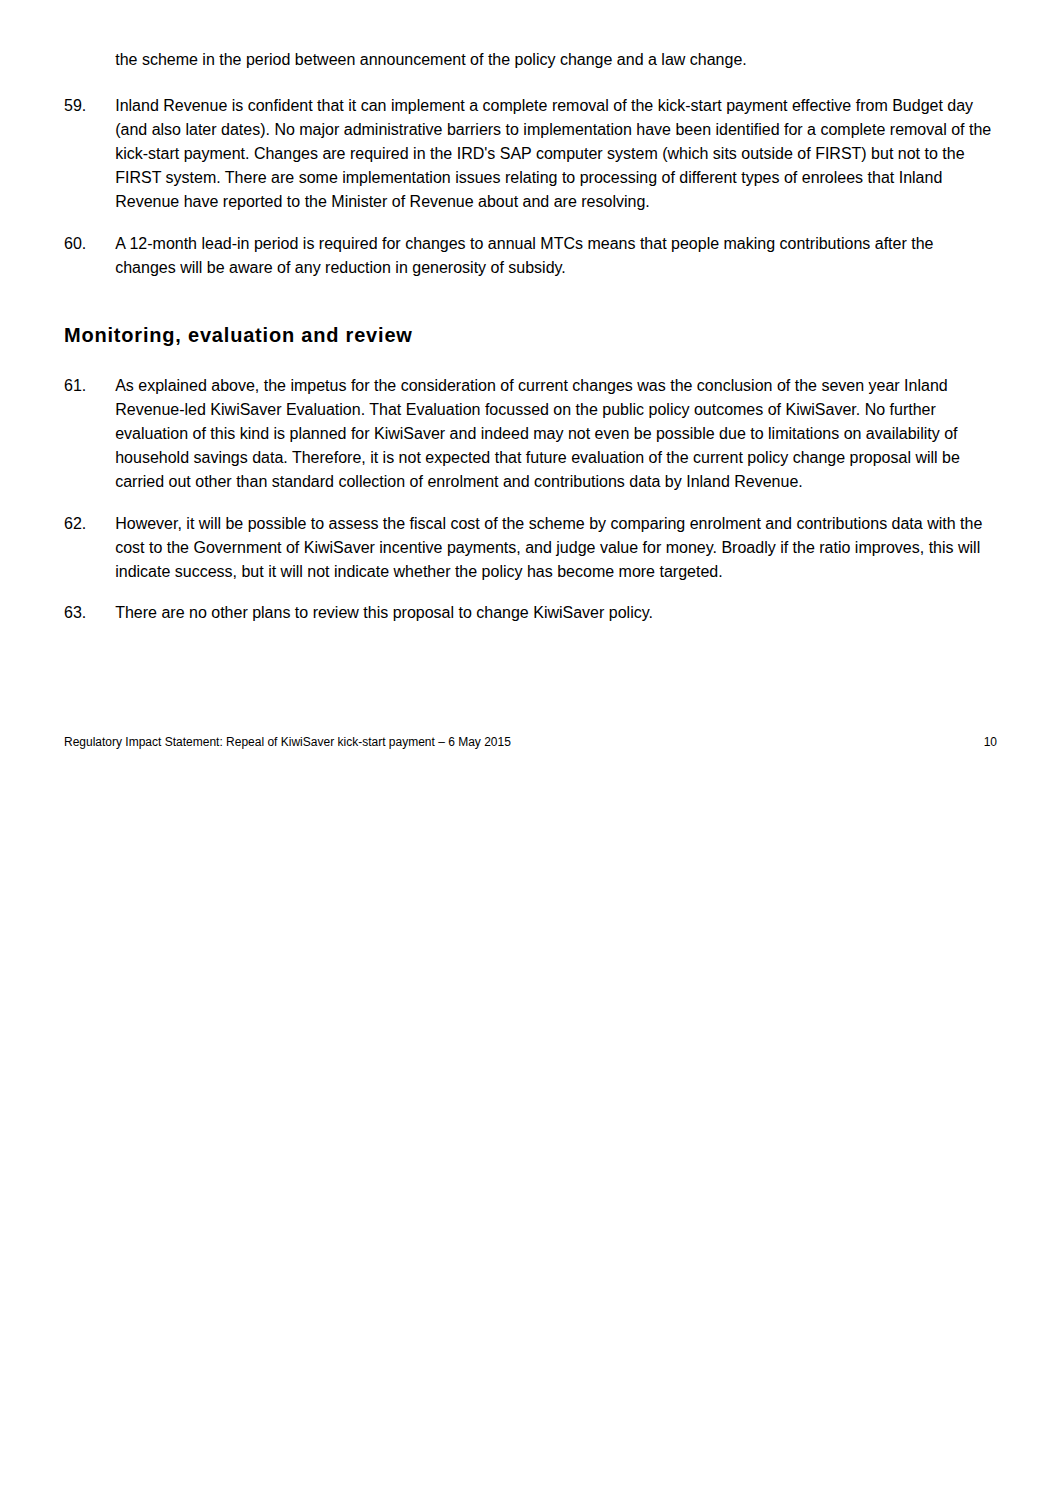the scheme in the period between announcement of the policy change and a law change.
59.
Inland Revenue is confident that it can implement a complete removal of the kick-start payment effective from Budget day (and also later dates). No major administrative barriers to implementation have been identified for a complete removal of the kick-start payment. Changes are required in the IRD's SAP computer system (which sits outside of FIRST) but not to the FIRST system. There are some implementation issues relating to processing of different types of enrolees that Inland Revenue have reported to the Minister of Revenue about and are resolving.
60.
A 12-month lead-in period is required for changes to annual MTCs means that people making contributions after the changes will be aware of any reduction in generosity of subsidy.
Monitoring, evaluation and review
61.
As explained above, the impetus for the consideration of current changes was the conclusion of the seven year Inland Revenue-led KiwiSaver Evaluation. That Evaluation focussed on the public policy outcomes of KiwiSaver. No further evaluation of this kind is planned for KiwiSaver and indeed may not even be possible due to limitations on availability of household savings data. Therefore, it is not expected that future evaluation of the current policy change proposal will be carried out other than standard collection of enrolment and contributions data by Inland Revenue.
62.
However, it will be possible to assess the fiscal cost of the scheme by comparing enrolment and contributions data with the cost to the Government of KiwiSaver incentive payments, and judge value for money. Broadly if the ratio improves, this will indicate success, but it will not indicate whether the policy has become more targeted.
63.
There are no other plans to review this proposal to change KiwiSaver policy.
Regulatory Impact Statement: Repeal of KiwiSaver kick-start payment – 6 May 2015
10